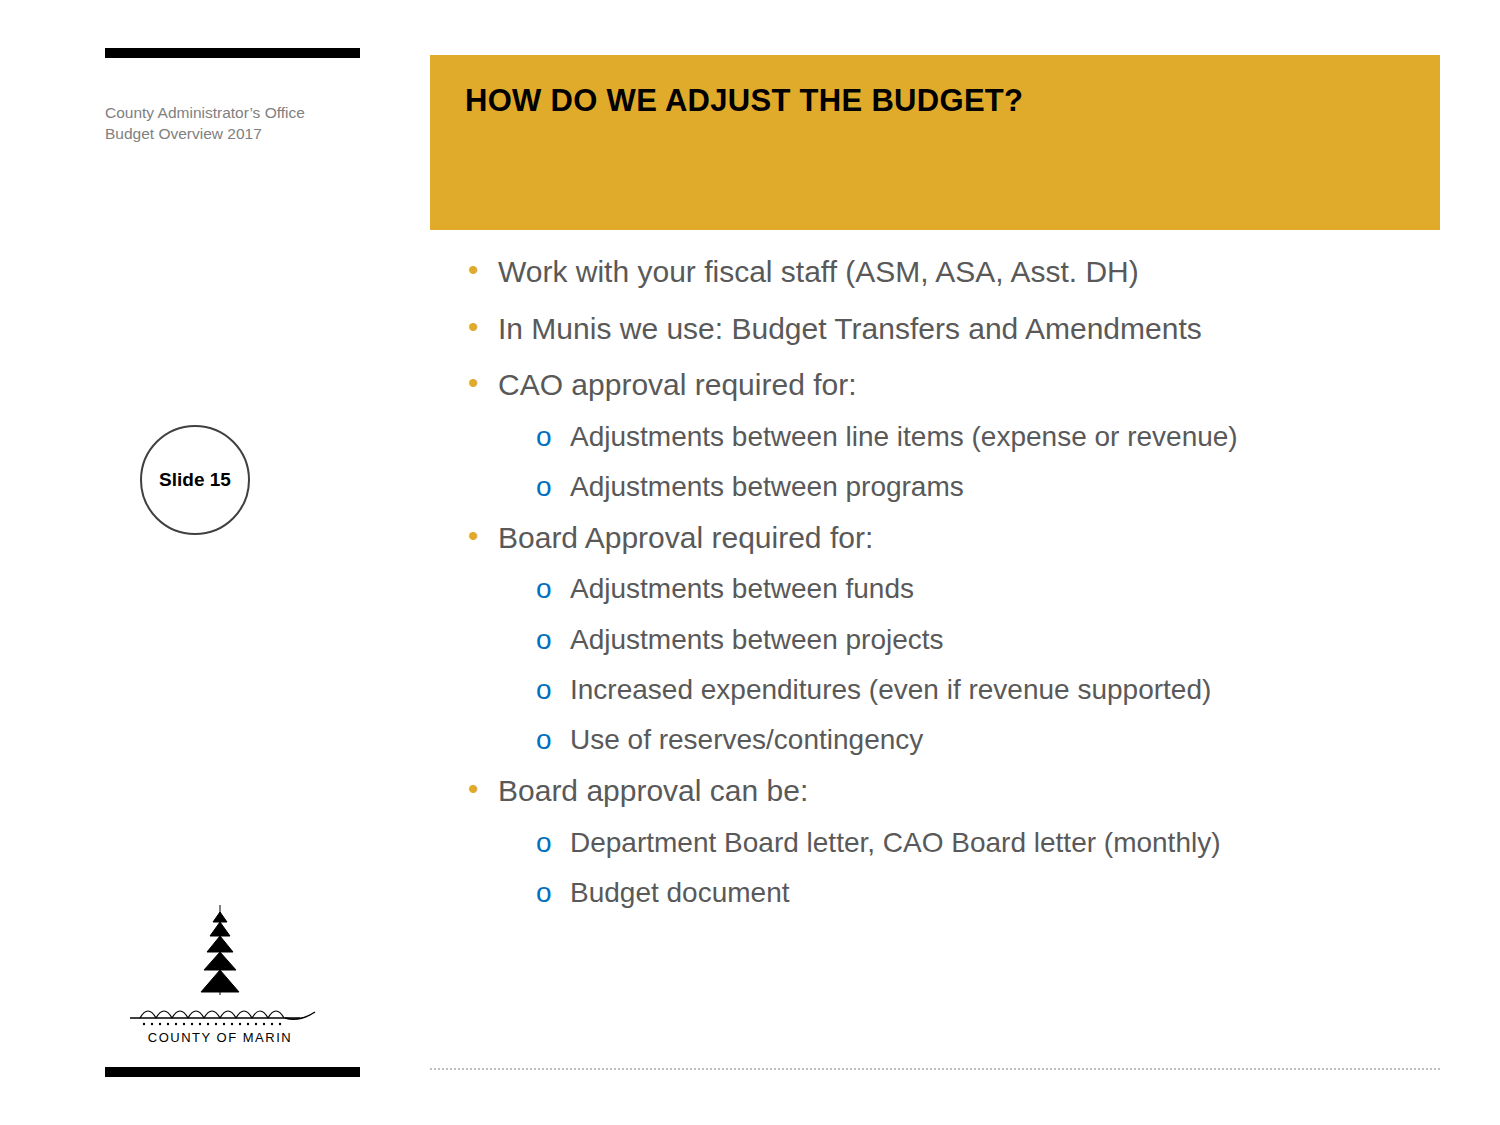County Administrator’s Office
Budget Overview 2017
Slide 15
COUNTY OF MARIN
HOW DO WE ADJUST THE BUDGET?
Work with your fiscal staff (ASM, ASA, Asst. DH)
In Munis we use: Budget Transfers and Amendments
CAO approval required for:
Adjustments between line items (expense or revenue)
Adjustments between programs
Board Approval required for:
Adjustments between funds
Adjustments between projects
Increased expenditures (even if revenue supported)
Use of reserves/contingency
Board approval can be:
Department Board letter, CAO Board letter (monthly)
Budget document